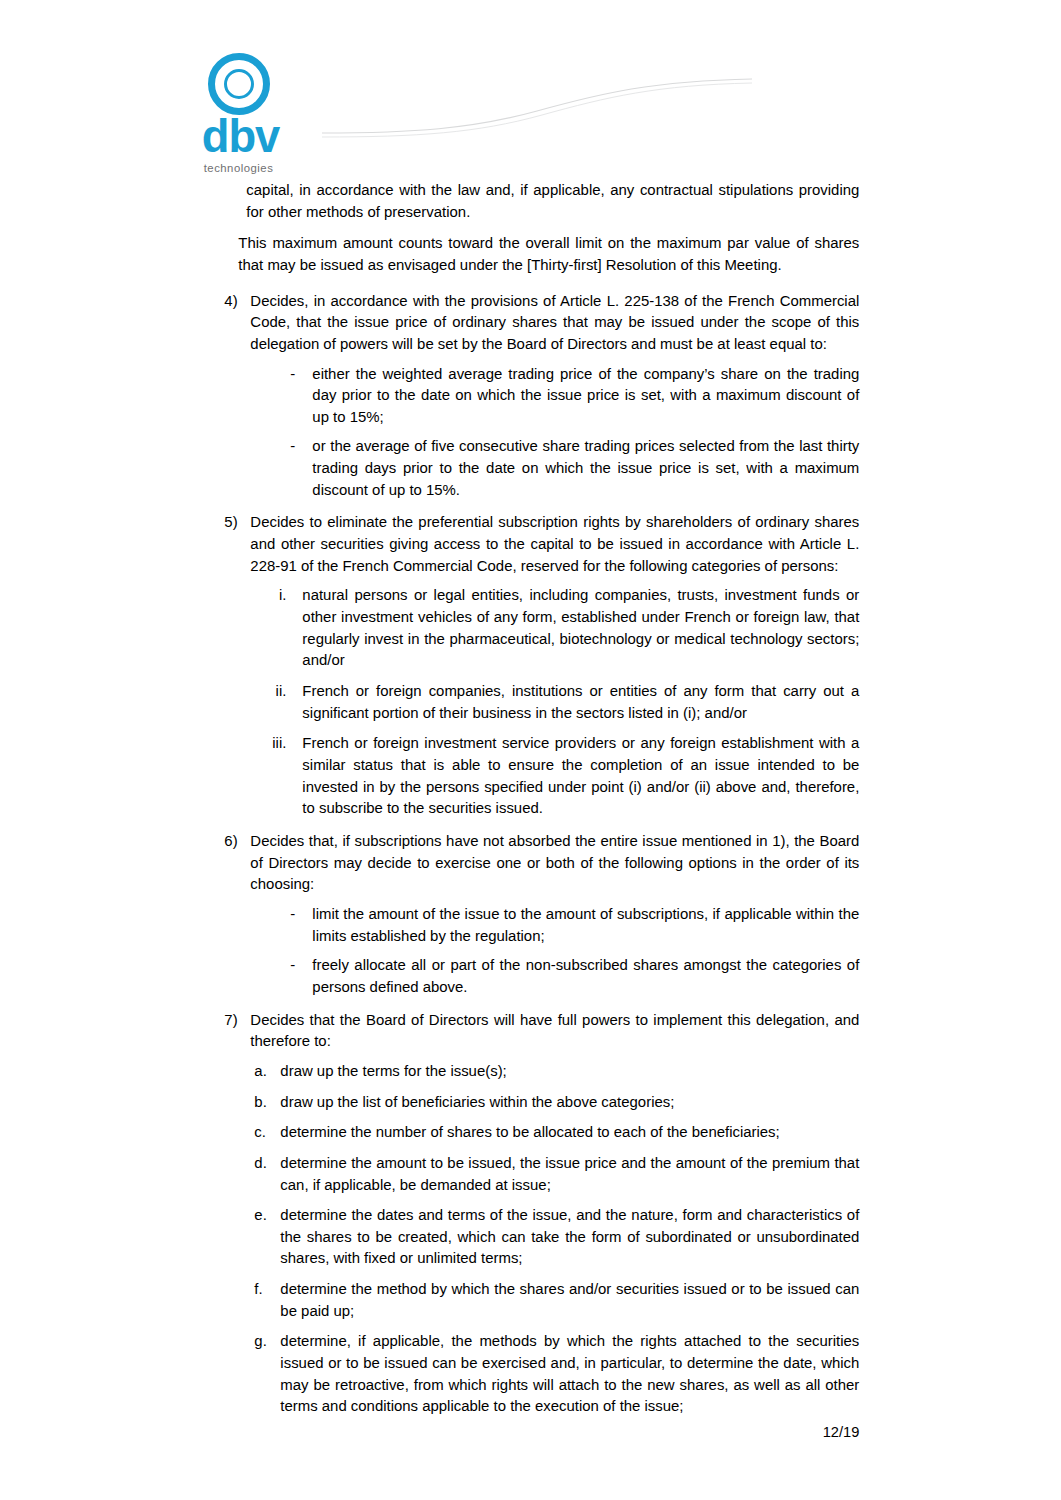dbv
technologies
capital, in accordance with the law and, if applicable, any contractual stipulations providing for other methods of preservation.
This maximum amount counts toward the overall limit on the maximum par value of shares that may be issued as envisaged under the [Thirty-first] Resolution of this Meeting.
4) Decides, in accordance with the provisions of Article L. 225-138 of the French Commercial Code, that the issue price of ordinary shares that may be issued under the scope of this delegation of powers will be set by the Board of Directors and must be at least equal to:
either the weighted average trading price of the company’s share on the trading day prior to the date on which the issue price is set, with a maximum discount of up to 15%;
or the average of five consecutive share trading prices selected from the last thirty trading days prior to the date on which the issue price is set, with a maximum discount of up to 15%.
5) Decides to eliminate the preferential subscription rights by shareholders of ordinary shares and other securities giving access to the capital to be issued in accordance with Article L. 228-91 of the French Commercial Code, reserved for the following categories of persons:
i. natural persons or legal entities, including companies, trusts, investment funds or other investment vehicles of any form, established under French or foreign law, that regularly invest in the pharmaceutical, biotechnology or medical technology sectors; and/or
ii. French or foreign companies, institutions or entities of any form that carry out a significant portion of their business in the sectors listed in (i); and/or
iii. French or foreign investment service providers or any foreign establishment with a similar status that is able to ensure the completion of an issue intended to be invested in by the persons specified under point (i) and/or (ii) above and, therefore, to subscribe to the securities issued.
6) Decides that, if subscriptions have not absorbed the entire issue mentioned in 1), the Board of Directors may decide to exercise one or both of the following options in the order of its choosing:
limit the amount of the issue to the amount of subscriptions, if applicable within the limits established by the regulation;
freely allocate all or part of the non-subscribed shares amongst the categories of persons defined above.
7) Decides that the Board of Directors will have full powers to implement this delegation, and therefore to:
a. draw up the terms for the issue(s);
b. draw up the list of beneficiaries within the above categories;
c. determine the number of shares to be allocated to each of the beneficiaries;
d. determine the amount to be issued, the issue price and the amount of the premium that can, if applicable, be demanded at issue;
e. determine the dates and terms of the issue, and the nature, form and characteristics of the shares to be created, which can take the form of subordinated or unsubordinated shares, with fixed or unlimited terms;
f. determine the method by which the shares and/or securities issued or to be issued can be paid up;
g. determine, if applicable, the methods by which the rights attached to the securities issued or to be issued can be exercised and, in particular, to determine the date, which may be retroactive, from which rights will attach to the new shares, as well as all other terms and conditions applicable to the execution of the issue;
12/19